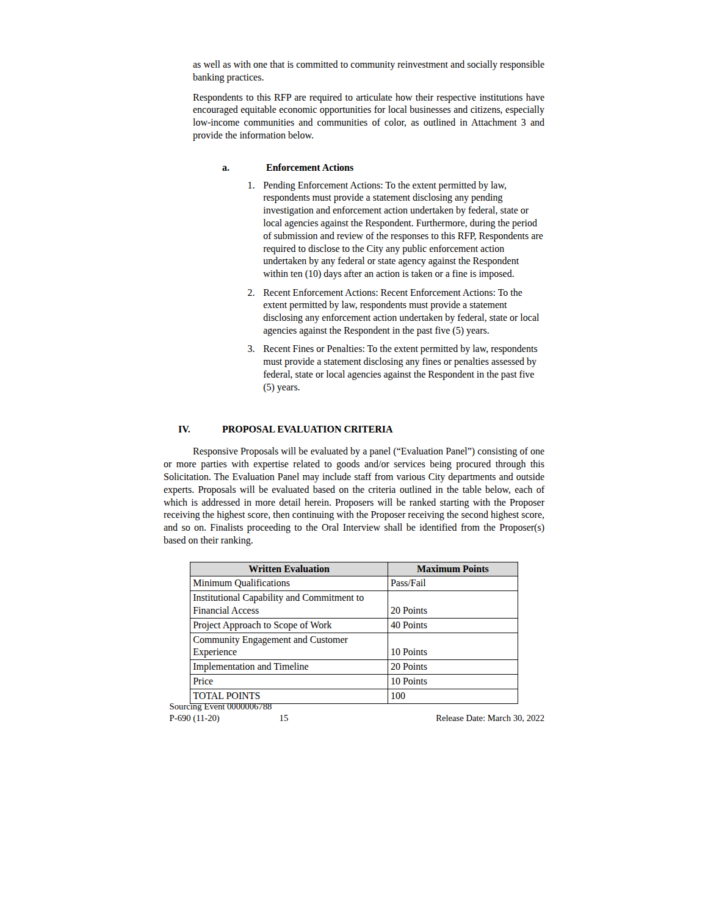as well as with one that is committed to community reinvestment and socially responsible banking practices.
Respondents to this RFP are required to articulate how their respective institutions have encouraged equitable economic opportunities for local businesses and citizens, especially low-income communities and communities of color, as outlined in Attachment 3 and provide the information below.
a. Enforcement Actions
Pending Enforcement Actions: To the extent permitted by law, respondents must provide a statement disclosing any pending investigation and enforcement action undertaken by federal, state or local agencies against the Respondent. Furthermore, during the period of submission and review of the responses to this RFP, Respondents are required to disclose to the City any public enforcement action undertaken by any federal or state agency against the Respondent within ten (10) days after an action is taken or a fine is imposed.
Recent Enforcement Actions: Recent Enforcement Actions: To the extent permitted by law, respondents must provide a statement disclosing any enforcement action undertaken by federal, state or local agencies against the Respondent in the past five (5) years.
Recent Fines or Penalties: To the extent permitted by law, respondents must provide a statement disclosing any fines or penalties assessed by federal, state or local agencies against the Respondent in the past five (5) years.
IV. PROPOSAL EVALUATION CRITERIA
Responsive Proposals will be evaluated by a panel (“Evaluation Panel”) consisting of one or more parties with expertise related to goods and/or services being procured through this Solicitation. The Evaluation Panel may include staff from various City departments and outside experts. Proposals will be evaluated based on the criteria outlined in the table below, each of which is addressed in more detail herein. Proposers will be ranked starting with the Proposer receiving the highest score, then continuing with the Proposer receiving the second highest score, and so on. Finalists proceeding to the Oral Interview shall be identified from the Proposer(s) based on their ranking.
| Written Evaluation | Maximum Points |
| --- | --- |
| Minimum Qualifications | Pass/Fail |
| Institutional Capability and Commitment to Financial Access | 20 Points |
| Project Approach to Scope of Work | 40 Points |
| Community Engagement and Customer Experience | 10 Points |
| Implementation and Timeline | 20 Points |
| Price | 10 Points |
| TOTAL POINTS | 100 |
Sourcing Event 0000006788
P-690 (11-20) 15 Release Date: March 30, 2022